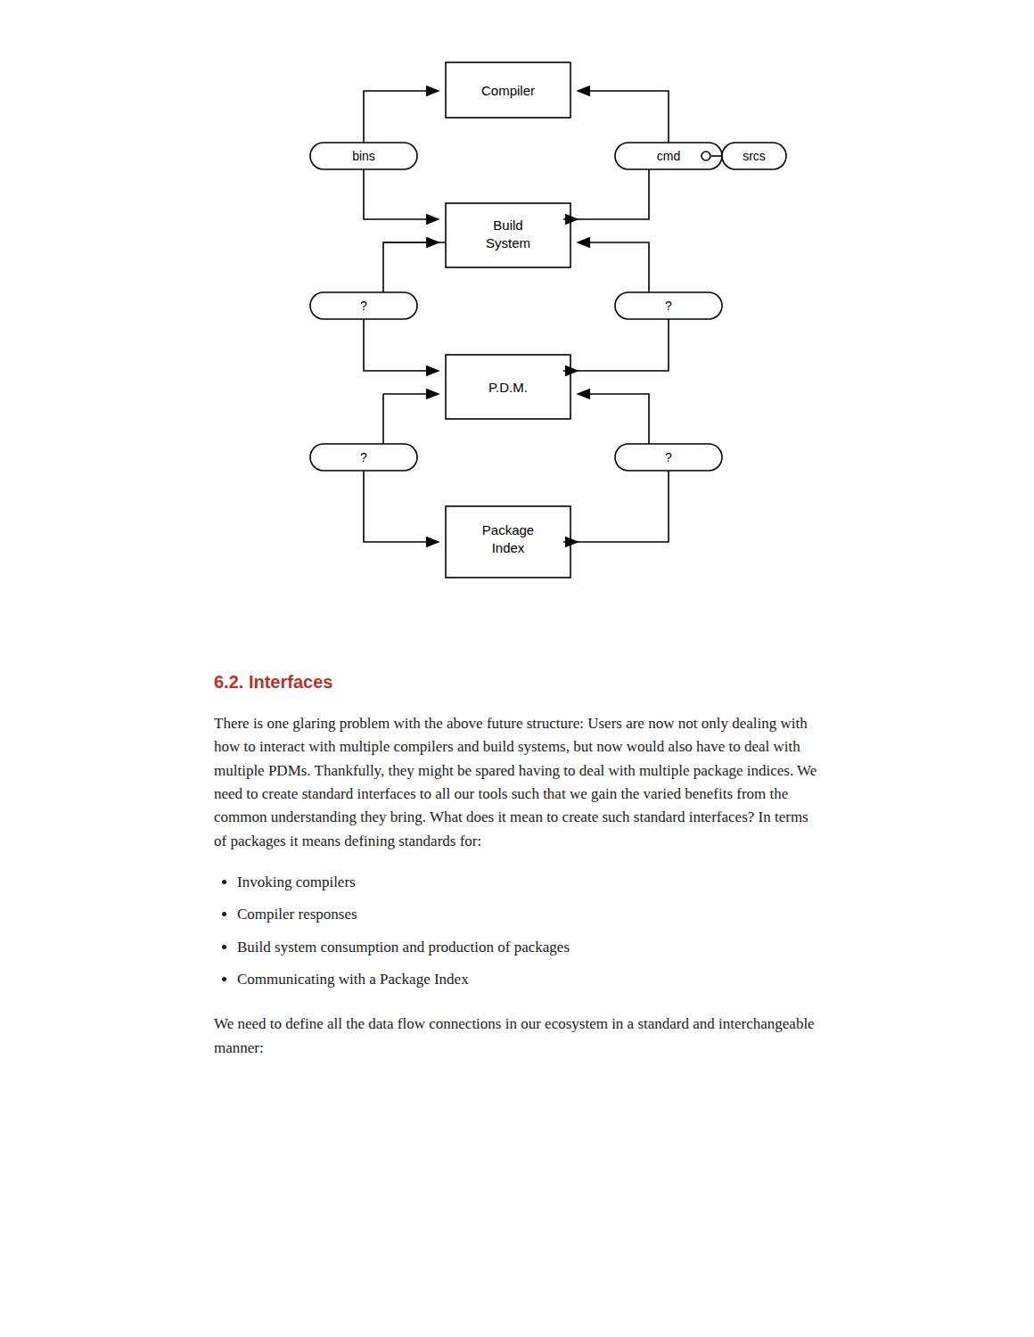Compiler Build System P.D.M. Package Index bins ? ? cmd ? ? srcs
6.2. Interfaces
There is one glaring problem with the above future structure: Users are now not only dealing with how to interact with multiple compilers and build systems, but now would also have to deal with multiple PDMs. Thankfully, they might be spared having to deal with multiple package indices. We need to create standard interfaces to all our tools such that we gain the varied benefits from the common understanding they bring. What does it mean to create such standard interfaces? In terms of packages it means defining standards for:
Invoking compilers
Compiler responses
Build system consumption and production of packages
Communicating with a Package Index
We need to define all the data flow connections in our ecosystem in a standard and interchangeable manner: